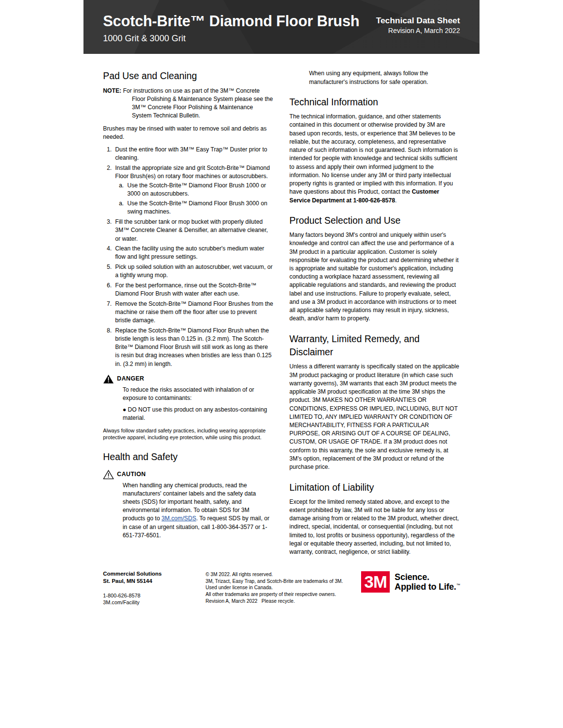Scotch-Brite™ Diamond Floor Brush
1000 Grit & 3000 Grit
Technical Data Sheet Revision A, March 2022
Pad Use and Cleaning
NOTE: For instructions on use as part of the 3M™ Concrete Floor Polishing & Maintenance System please see the 3M™ Concrete Floor Polishing & Maintenance System Technical Bulletin.
Brushes may be rinsed with water to remove soil and debris as needed.
Dust the entire floor with 3M™ Easy Trap™ Duster prior to cleaning.
Install the appropriate size and grit Scotch-Brite™ Diamond Floor Brush(es) on rotary floor machines or autoscrubbers.
Use the Scotch-Brite™ Diamond Floor Brush 1000 or 3000 on autoscrubbers.
Use the Scotch-Brite™ Diamond Floor Brush 3000 on swing machines.
Fill the scrubber tank or mop bucket with properly diluted 3M™ Concrete Cleaner & Densifier, an alternative cleaner, or water.
Clean the facility using the auto scrubber's medium water flow and light pressure settings.
Pick up soiled solution with an autoscrubber, wet vacuum, or a tightly wrung mop.
For the best performance, rinse out the Scotch-Brite™ Diamond Floor Brush with water after each use.
Remove the Scotch-Brite™ Diamond Floor Brushes from the machine or raise them off the floor after use to prevent bristle damage.
Replace the Scotch-Brite™ Diamond Floor Brush when the bristle length is less than 0.125 in. (3.2 mm). The Scotch-Brite™ Diamond Floor Brush will still work as long as there is resin but drag increases when bristles are less than 0.125 in. (3.2 mm) in length.
DANGER
To reduce the risks associated with inhalation of or exposure to contaminants:
● DO NOT use this product on any asbestos-containing material.
Always follow standard safety practices, including wearing appropriate protective apparel, including eye protection, while using this product.
Health and Safety
CAUTION
When handling any chemical products, read the manufacturers' container labels and the safety data sheets (SDS) for important health, safety, and environmental information. To obtain SDS for 3M products go to 3M.com/SDS. To request SDS by mail, or in case of an urgent situation, call 1-800-364-3577 or 1-651-737-6501.
When using any equipment, always follow the manufacturer's instructions for safe operation.
Technical Information
The technical information, guidance, and other statements contained in this document or otherwise provided by 3M are based upon records, tests, or experience that 3M believes to be reliable, but the accuracy, completeness, and representative nature of such information is not guaranteed. Such information is intended for people with knowledge and technical skills sufficient to assess and apply their own informed judgment to the information. No license under any 3M or third party intellectual property rights is granted or implied with this information. If you have questions about this Product, contact the Customer Service Department at 1-800-626-8578.
Product Selection and Use
Many factors beyond 3M's control and uniquely within user's knowledge and control can affect the use and performance of a 3M product in a particular application. Customer is solely responsible for evaluating the product and determining whether it is appropriate and suitable for customer's application, including conducting a workplace hazard assessment, reviewing all applicable regulations and standards, and reviewing the product label and use instructions. Failure to properly evaluate, select, and use a 3M product in accordance with instructions or to meet all applicable safety regulations may result in injury, sickness, death, and/or harm to property.
Warranty, Limited Remedy, and Disclaimer
Unless a different warranty is specifically stated on the applicable 3M product packaging or product literature (in which case such warranty governs), 3M warrants that each 3M product meets the applicable 3M product specification at the time 3M ships the product. 3M MAKES NO OTHER WARRANTIES OR CONDITIONS, EXPRESS OR IMPLIED, INCLUDING, BUT NOT LIMITED TO, ANY IMPLIED WARRANTY OR CONDITION OF MERCHANTABILITY, FITNESS FOR A PARTICULAR PURPOSE, OR ARISING OUT OF A COURSE OF DEALING, CUSTOM, OR USAGE OF TRADE. If a 3M product does not conform to this warranty, the sole and exclusive remedy is, at 3M's option, replacement of the 3M product or refund of the purchase price.
Limitation of Liability
Except for the limited remedy stated above, and except to the extent prohibited by law, 3M will not be liable for any loss or damage arising from or related to the 3M product, whether direct, indirect, special, incidental, or consequential (including, but not limited to, lost profits or business opportunity), regardless of the legal or equitable theory asserted, including, but not limited to, warranty, contract, negligence, or strict liability.
Commercial Solutions
St. Paul, MN 55144
1-800-626-8578
3M.com/Facility
© 3M 2022. All rights reserved.
3M, Trizact, Easy Trap, and Scotch-Brite are trademarks of 3M.
Used under license in Canada.
All other trademarks are property of their respective owners.
Revision A, March 2022 Please recycle.
3M
Science.
Applied to Life.™